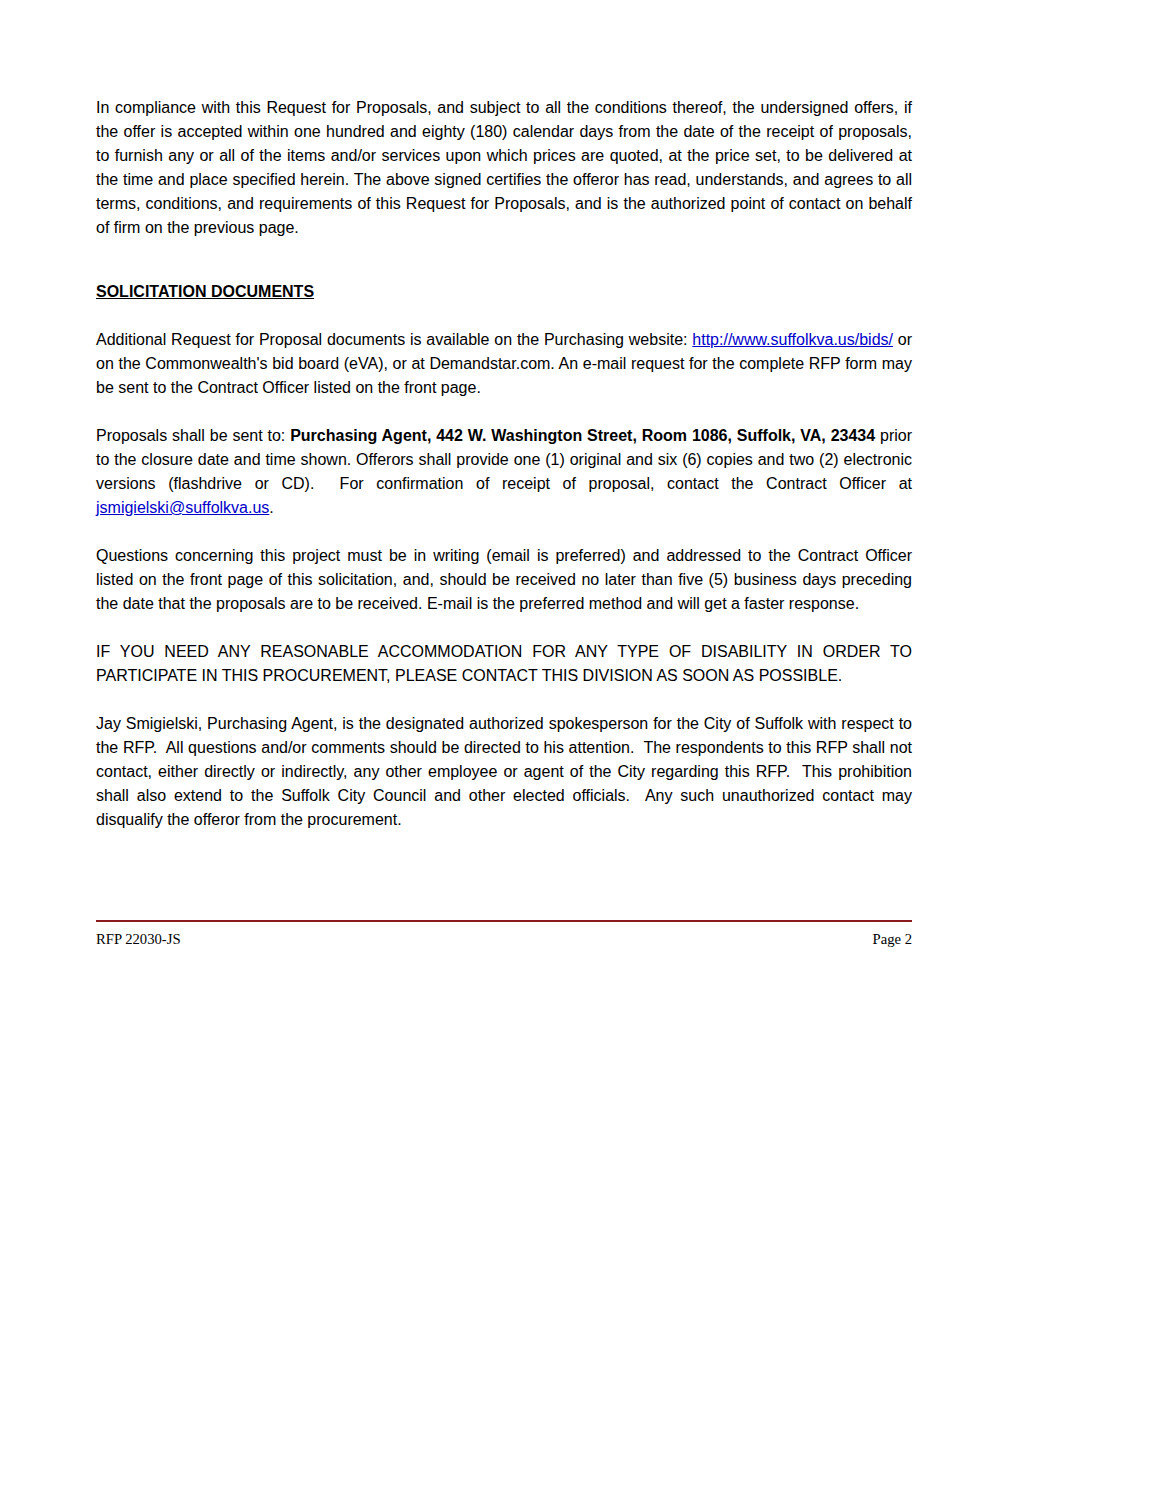In compliance with this Request for Proposals, and subject to all the conditions thereof, the undersigned offers, if the offer is accepted within one hundred and eighty (180) calendar days from the date of the receipt of proposals, to furnish any or all of the items and/or services upon which prices are quoted, at the price set, to be delivered at the time and place specified herein. The above signed certifies the offeror has read, understands, and agrees to all terms, conditions, and requirements of this Request for Proposals, and is the authorized point of contact on behalf of firm on the previous page.
SOLICITATION DOCUMENTS
Additional Request for Proposal documents is available on the Purchasing website: http://www.suffolkva.us/bids/ or on the Commonwealth's bid board (eVA), or at Demandstar.com. An e-mail request for the complete RFP form may be sent to the Contract Officer listed on the front page.
Proposals shall be sent to: Purchasing Agent, 442 W. Washington Street, Room 1086, Suffolk, VA, 23434 prior to the closure date and time shown. Offerors shall provide one (1) original and six (6) copies and two (2) electronic versions (flashdrive or CD). For confirmation of receipt of proposal, contact the Contract Officer at jsmigielski@suffolkva.us.
Questions concerning this project must be in writing (email is preferred) and addressed to the Contract Officer listed on the front page of this solicitation, and, should be received no later than five (5) business days preceding the date that the proposals are to be received. E-mail is the preferred method and will get a faster response.
IF YOU NEED ANY REASONABLE ACCOMMODATION FOR ANY TYPE OF DISABILITY IN ORDER TO PARTICIPATE IN THIS PROCUREMENT, PLEASE CONTACT THIS DIVISION AS SOON AS POSSIBLE.
Jay Smigielski, Purchasing Agent, is the designated authorized spokesperson for the City of Suffolk with respect to the RFP. All questions and/or comments should be directed to his attention. The respondents to this RFP shall not contact, either directly or indirectly, any other employee or agent of the City regarding this RFP. This prohibition shall also extend to the Suffolk City Council and other elected officials. Any such unauthorized contact may disqualify the offeror from the procurement.
RFP 22030-JS Page 2